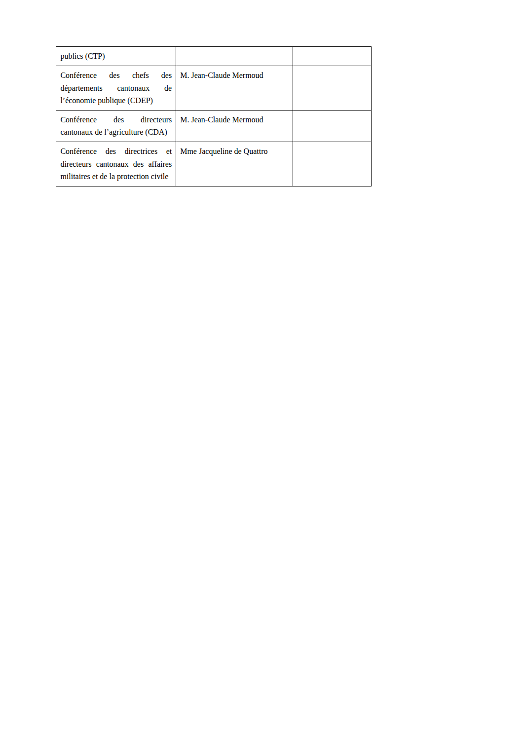| publics (CTP) | | |
| Conférence des chefs des départements cantonaux de l’économie publique (CDEP) | M. Jean-Claude Mermoud | |
| Conférence des directeurs cantonaux de l’agriculture (CDA) | M. Jean-Claude Mermoud | |
| Conférence des directrices et directeurs cantonaux des affaires militaires et de la protection civile | Mme Jacqueline de Quattro | |